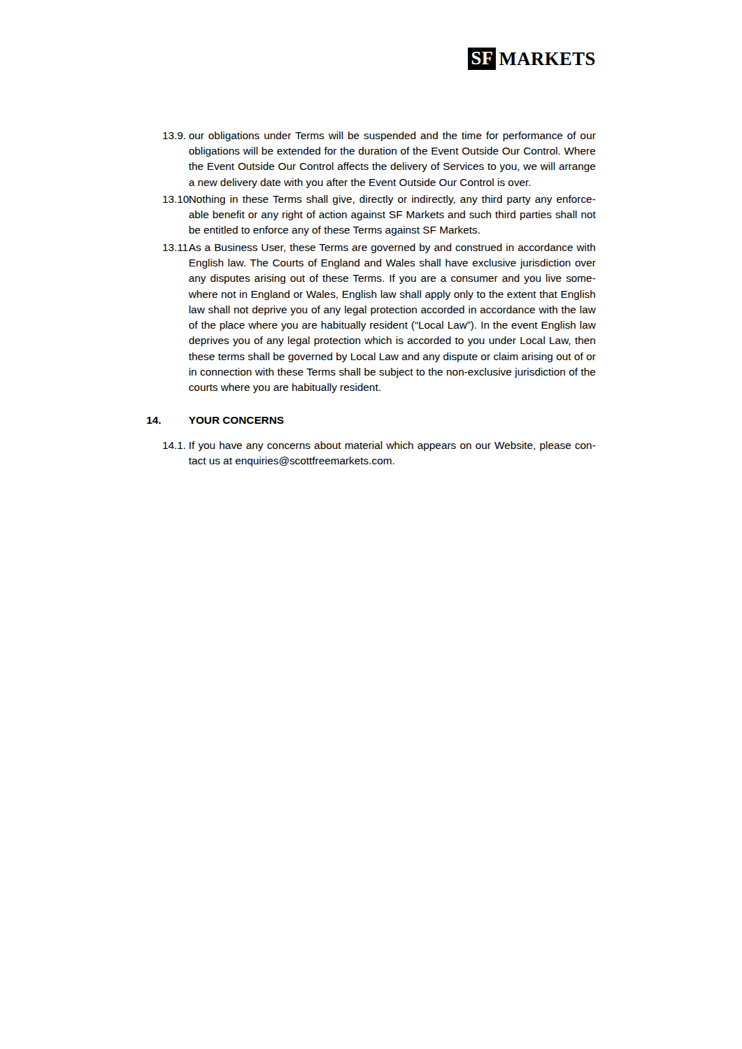SF MARKETS
13.9. our obligations under Terms will be suspended and the time for performance of our obligations will be extended for the duration of the Event Outside Our Control. Where the Event Outside Our Control affects the delivery of Services to you, we will arrange a new delivery date with you after the Event Outside Our Control is over.
13.10. Nothing in these Terms shall give, directly or indirectly, any third party any enforceable benefit or any right of action against SF Markets and such third parties shall not be entitled to enforce any of these Terms against SF Markets.
13.11. As a Business User, these Terms are governed by and construed in accordance with English law. The Courts of England and Wales shall have exclusive jurisdiction over any disputes arising out of these Terms. If you are a consumer and you live somewhere not in England or Wales, English law shall apply only to the extent that English law shall not deprive you of any legal protection accorded in accordance with the law of the place where you are habitually resident (“Local Law”). In the event English law deprives you of any legal protection which is accorded to you under Local Law, then these terms shall be governed by Local Law and any dispute or claim arising out of or in connection with these Terms shall be subject to the non-exclusive jurisdiction of the courts where you are habitually resident.
14. YOUR CONCERNS
14.1. If you have any concerns about material which appears on our Website, please contact us at enquiries@scottfreemarkets.com.